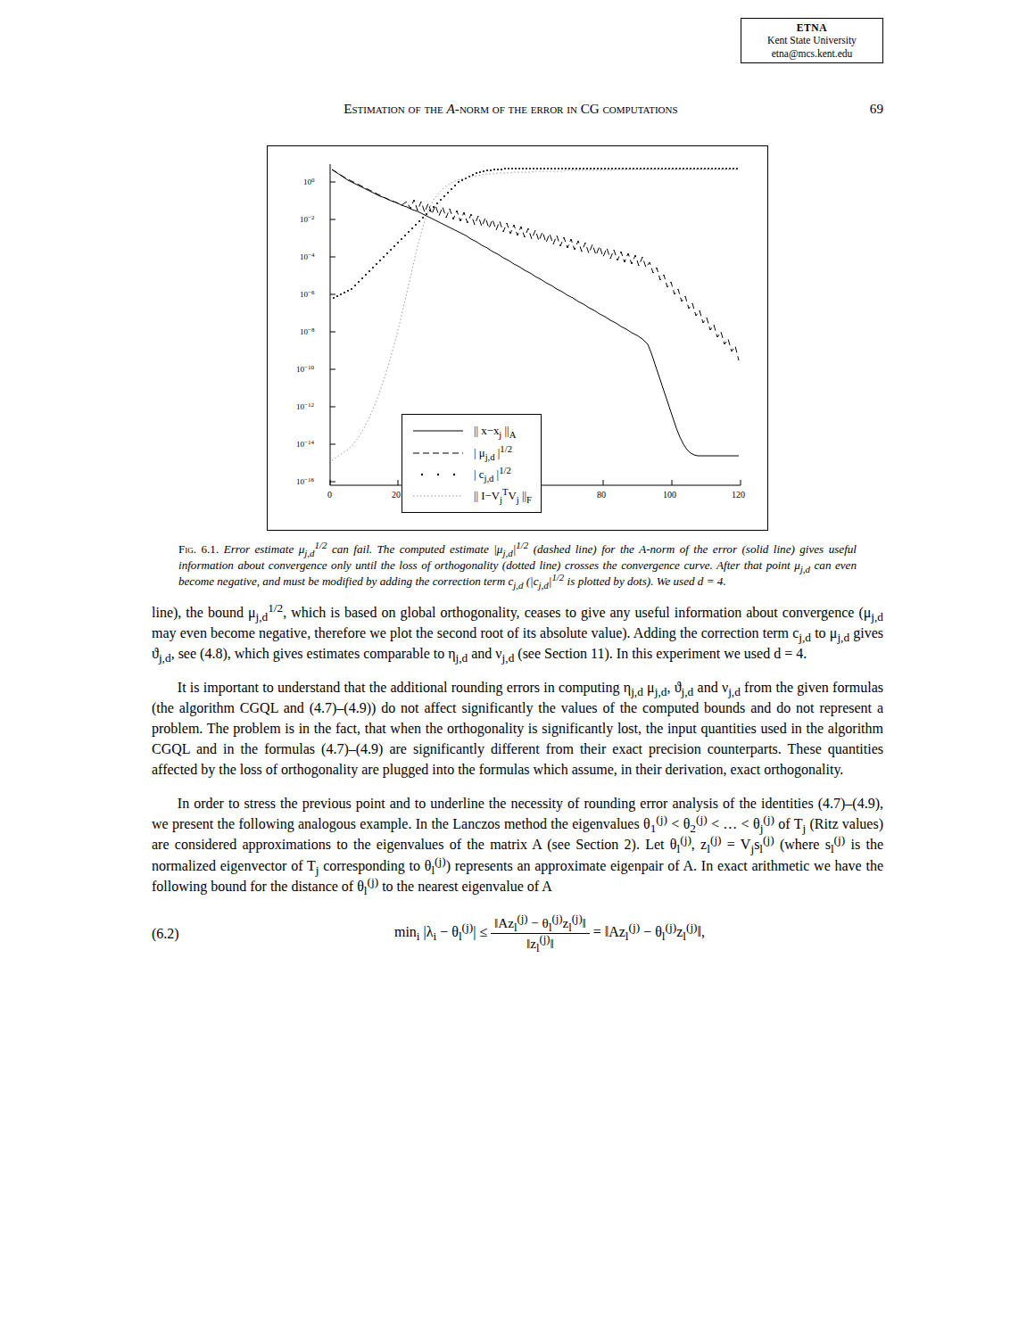ETNA
Kent State University
etna@mcs.kent.edu
Estimation of the A-norm of the error in CG computations 69
100 10−2 10−4 10−6 10−8 10−10 10−12 10−14 10−16 0 20 40 60 80 100 120
|| x−xj ||A
| μj,d |1/2
| cj,d |1/2
|| I−VjTVj ||F
Fig. 6.1. Error estimate μj,d1/2 can fail. The computed estimate |μj,d|1/2 (dashed line) for the A-norm of the error (solid line) gives useful information about convergence only until the loss of orthogonality (dotted line) crosses the convergence curve. After that point μj,d can even become negative, and must be modified by adding the correction term cj,d (|cj,d|1/2 is plotted by dots). We used d = 4.
line), the bound μj,d1/2, which is based on global orthogonality, ceases to give any useful information about convergence (μj,d may even become negative, therefore we plot the second root of its absolute value). Adding the correction term cj,d to μj,d gives ϑj,d, see (4.8), which gives estimates comparable to ηj,d and νj,d (see Section 11). In this experiment we used d = 4.
It is important to understand that the additional rounding errors in computing ηj,d μj,d, ϑj,d and νj,d from the given formulas (the algorithm CGQL and (4.7)–(4.9)) do not affect significantly the values of the computed bounds and do not represent a problem. The problem is in the fact, that when the orthogonality is significantly lost, the input quantities used in the algorithm CGQL and in the formulas (4.7)–(4.9) are significantly different from their exact precision counterparts. These quantities affected by the loss of orthogonality are plugged into the formulas which assume, in their derivation, exact orthogonality.
In order to stress the previous point and to underline the necessity of rounding error analysis of the identities (4.7)–(4.9), we present the following analogous example. In the Lanczos method the eigenvalues θ1(j) < θ2(j) < … < θj(j) of Tj (Ritz values) are considered approximations to the eigenvalues of the matrix A (see Section 2). Let θl(j), zl(j) = Vjsl(j) (where sl(j) is the normalized eigenvector of Tj corresponding to θl(j)) represents an approximate eigenpair of A. In exact arithmetic we have the following bound for the distance of θl(j) to the nearest eigenvalue of A
(6.2)
mini |λi − θl(j)| ≤ ‖Azl(j) − θl(j)zl(j)‖ ‖zl(j)‖ = ‖Azl(j) − θl(j)zl(j)‖,